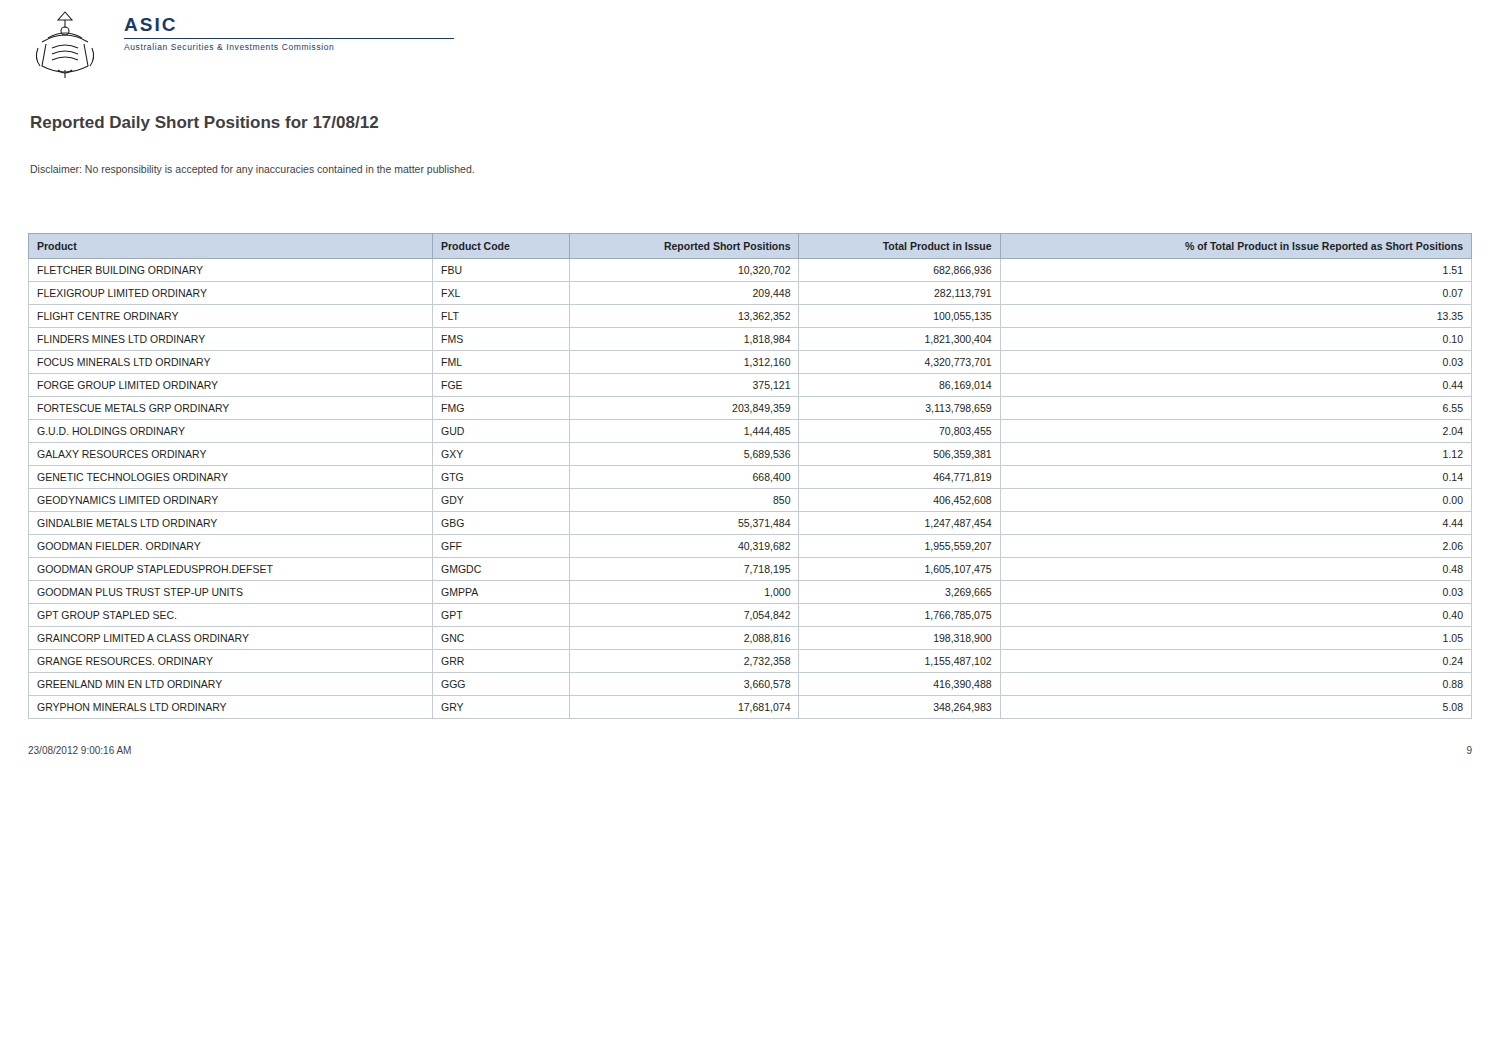ASIC
Australian Securities & Investments Commission
Reported Daily Short Positions for 17/08/12
Disclaimer: No responsibility is accepted for any inaccuracies contained in the matter published.
| Product | Product Code | Reported Short Positions | Total Product in Issue | % of Total Product in Issue Reported as Short Positions |
| --- | --- | --- | --- | --- |
| FLETCHER BUILDING ORDINARY | FBU | 10,320,702 | 682,866,936 | 1.51 |
| FLEXIGROUP LIMITED ORDINARY | FXL | 209,448 | 282,113,791 | 0.07 |
| FLIGHT CENTRE ORDINARY | FLT | 13,362,352 | 100,055,135 | 13.35 |
| FLINDERS MINES LTD ORDINARY | FMS | 1,818,984 | 1,821,300,404 | 0.10 |
| FOCUS MINERALS LTD ORDINARY | FML | 1,312,160 | 4,320,773,701 | 0.03 |
| FORGE GROUP LIMITED ORDINARY | FGE | 375,121 | 86,169,014 | 0.44 |
| FORTESCUE METALS GRP ORDINARY | FMG | 203,849,359 | 3,113,798,659 | 6.55 |
| G.U.D. HOLDINGS ORDINARY | GUD | 1,444,485 | 70,803,455 | 2.04 |
| GALAXY RESOURCES ORDINARY | GXY | 5,689,536 | 506,359,381 | 1.12 |
| GENETIC TECHNOLOGIES ORDINARY | GTG | 668,400 | 464,771,819 | 0.14 |
| GEODYNAMICS LIMITED ORDINARY | GDY | 850 | 406,452,608 | 0.00 |
| GINDALBIE METALS LTD ORDINARY | GBG | 55,371,484 | 1,247,487,454 | 4.44 |
| GOODMAN FIELDER. ORDINARY | GFF | 40,319,682 | 1,955,559,207 | 2.06 |
| GOODMAN GROUP STAPLEDUSPROH.DEFSET | GMGDC | 7,718,195 | 1,605,107,475 | 0.48 |
| GOODMAN PLUS TRUST STEP-UP UNITS | GMPPA | 1,000 | 3,269,665 | 0.03 |
| GPT GROUP STAPLED SEC. | GPT | 7,054,842 | 1,766,785,075 | 0.40 |
| GRAINCORP LIMITED A CLASS ORDINARY | GNC | 2,088,816 | 198,318,900 | 1.05 |
| GRANGE RESOURCES. ORDINARY | GRR | 2,732,358 | 1,155,487,102 | 0.24 |
| GREENLAND MIN EN LTD ORDINARY | GGG | 3,660,578 | 416,390,488 | 0.88 |
| GRYPHON MINERALS LTD ORDINARY | GRY | 17,681,074 | 348,264,983 | 5.08 |
23/08/2012 9:00:16 AM 9